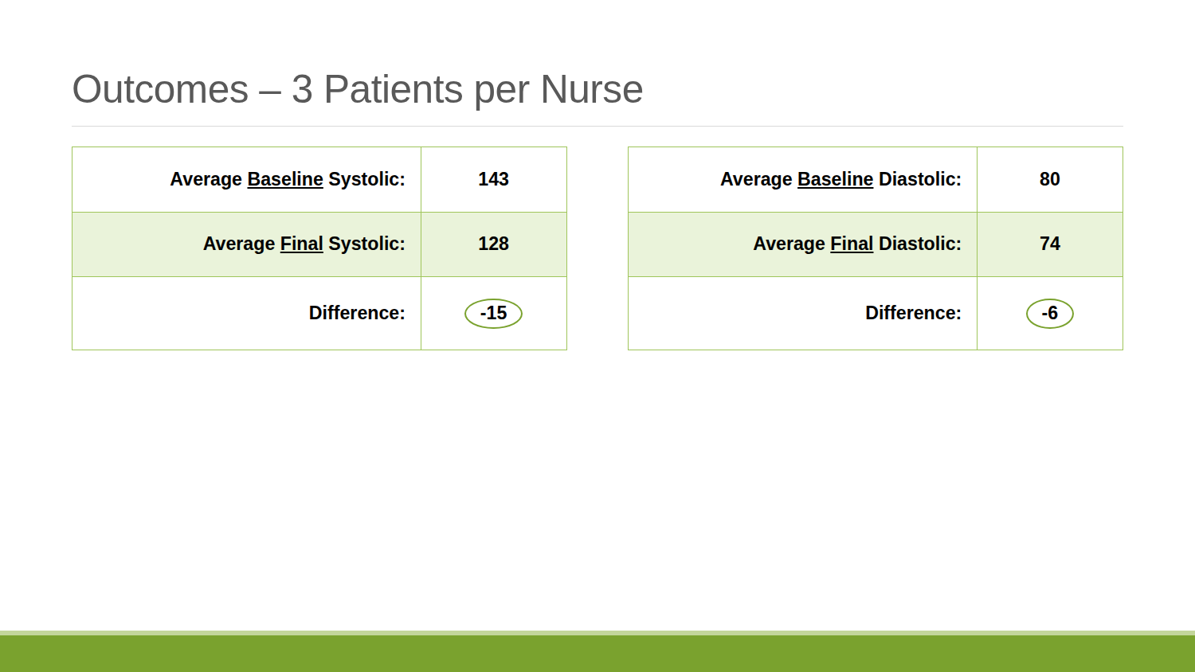Outcomes – 3 Patients per Nurse
| Average Baseline Systolic: | 143 | | Average Baseline Diastolic: | 80 |
| Average Final Systolic: | 128 | | Average Final Diastolic: | 74 |
| Difference: | -15 | | Difference: | -6 |